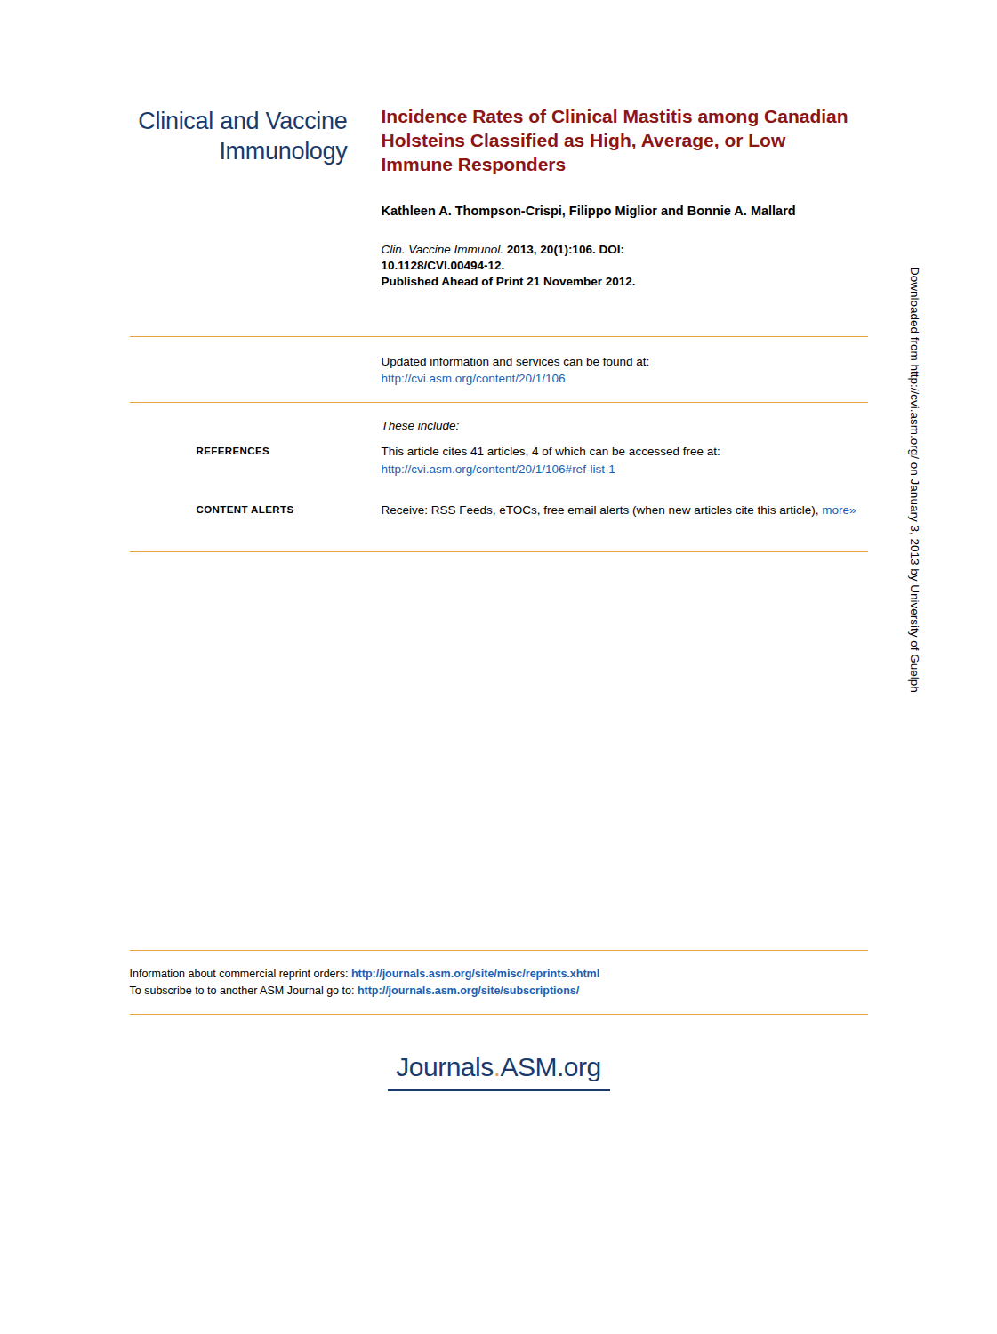Clinical and Vaccine Immunology
Incidence Rates of Clinical Mastitis among Canadian Holsteins Classified as High, Average, or Low Immune Responders
Kathleen A. Thompson-Crispi, Filippo Miglior and Bonnie A. Mallard
Clin. Vaccine Immunol. 2013, 20(1):106. DOI:
10.1128/CVI.00494-12.
Published Ahead of Print 21 November 2012.
Updated information and services can be found at:
http://cvi.asm.org/content/20/1/106
These include:
REFERENCES
This article cites 41 articles, 4 of which can be accessed free at:
http://cvi.asm.org/content/20/1/106#ref-list-1
CONTENT ALERTS
Receive: RSS Feeds, eTOCs, free email alerts (when new articles cite this article), more»
Downloaded from http://cvi.asm.org/ on January 3, 2013 by University of Guelph
Information about commercial reprint orders: http://journals.asm.org/site/misc/reprints.xhtml
To subscribe to to another ASM Journal go to: http://journals.asm.org/site/subscriptions/
Journals. ASM.org